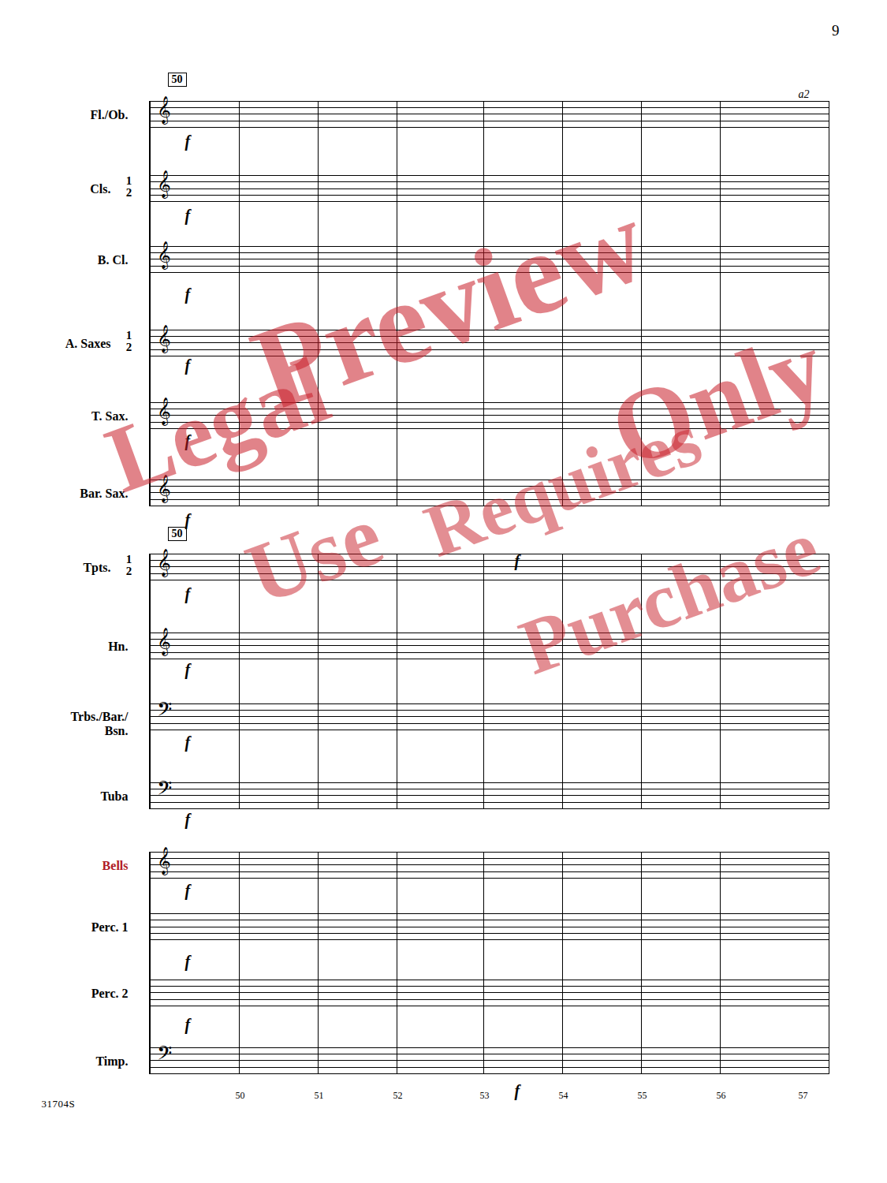9
Fl./Ob.
Cls.
1
2
B. Cl.
A. Saxes
1
2
T. Sax.
Bar. Sax.
Tpts.
1
2
Hn.
Trbs./Bar./
Bsn.
Tuba
Bells
Perc. 1
Perc. 2
Timp.
𝄞
𝄞
𝄞
𝄞
𝄞
𝄞
𝄞
𝄞
𝄢
𝄢
𝄞
𝄢
50
50
f
f
f
f
f
f
f
f
f
f
f
f
f
f
f
a2
50
51
52
53
54
55
56
57
Preview
Only
Legal
Use
Requires
Purchase
31704S